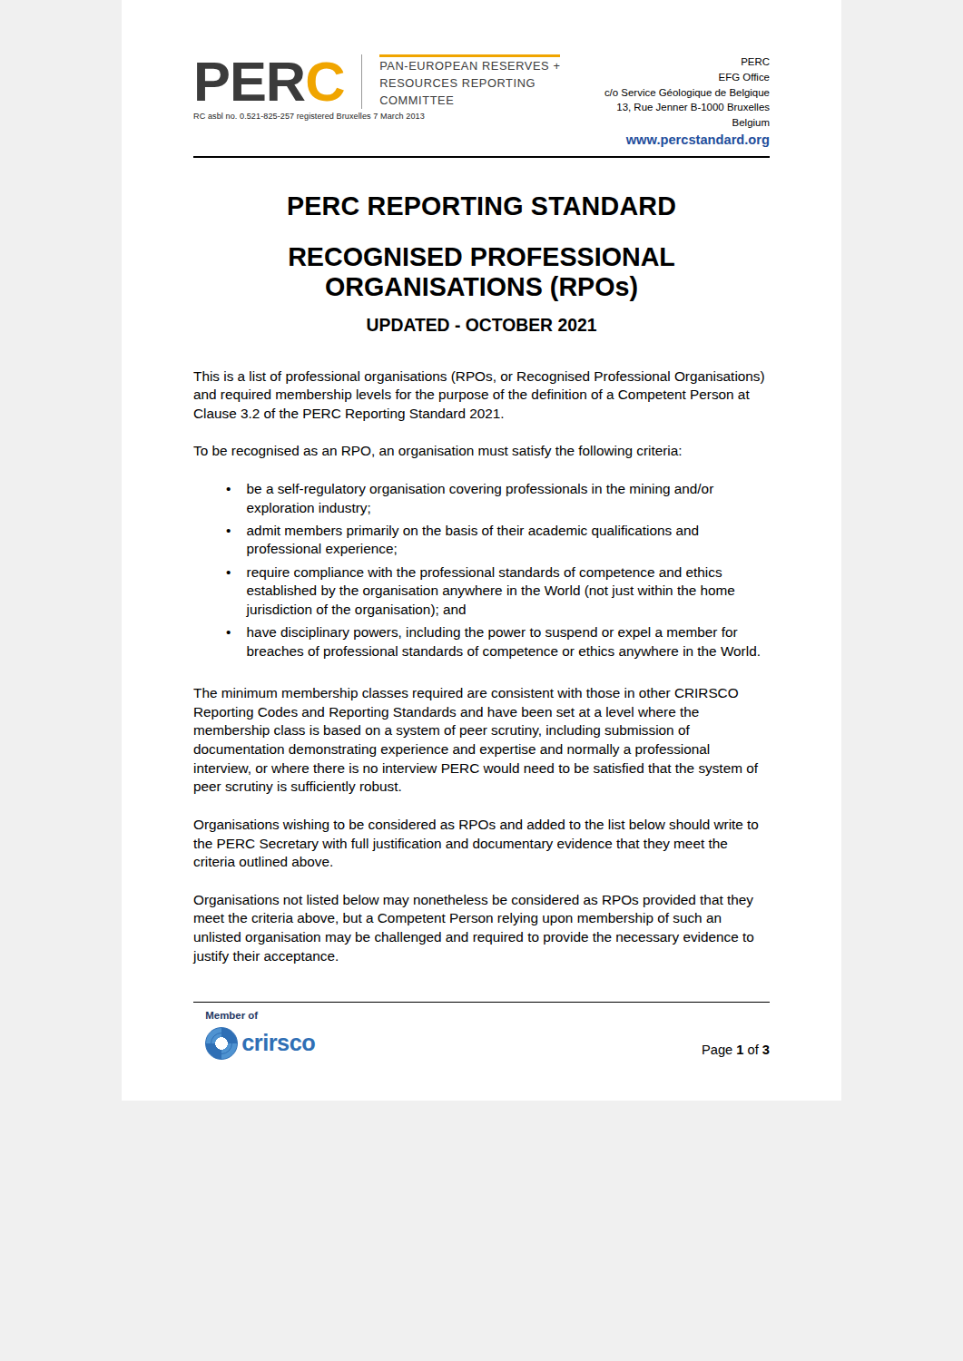PERC
Pan-European Reserves +
Resources Reporting
Committee
RC asbl no. 0.521-825-257 registered Bruxelles 7 March 2013
PERC
EFG Office
c/o Service Géologique de Belgique
13, Rue Jenner B-1000 Bruxelles
Belgium
www.percstandard.org
PERC REPORTING STANDARD
RECOGNISED PROFESSIONAL
ORGANISATIONS (RPOs)
UPDATED - OCTOBER 2021
This is a list of professional organisations (RPOs, or Recognised Professional Organisations) and required membership levels for the purpose of the definition of a Competent Person at Clause 3.2 of the PERC Reporting Standard 2021.
To be recognised as an RPO, an organisation must satisfy the following criteria:
be a self-regulatory organisation covering professionals in the mining and/or exploration industry;
admit members primarily on the basis of their academic qualifications and professional experience;
require compliance with the professional standards of competence and ethics established by the organisation anywhere in the World (not just within the home jurisdiction of the organisation); and
have disciplinary powers, including the power to suspend or expel a member for breaches of professional standards of competence or ethics anywhere in the World.
The minimum membership classes required are consistent with those in other CRIRSCO Reporting Codes and Reporting Standards and have been set at a level where the membership class is based on a system of peer scrutiny, including submission of documentation demonstrating experience and expertise and normally a professional interview, or where there is no interview PERC would need to be satisfied that the system of peer scrutiny is sufficiently robust.
Organisations wishing to be considered as RPOs and added to the list below should write to the PERC Secretary with full justification and documentary evidence that they meet the criteria outlined above.
Organisations not listed below may nonetheless be considered as RPOs provided that they meet the criteria above, but a Competent Person relying upon membership of such an unlisted organisation may be challenged and required to provide the necessary evidence to justify their acceptance.
Member of
crirsco
Page 1 of 3